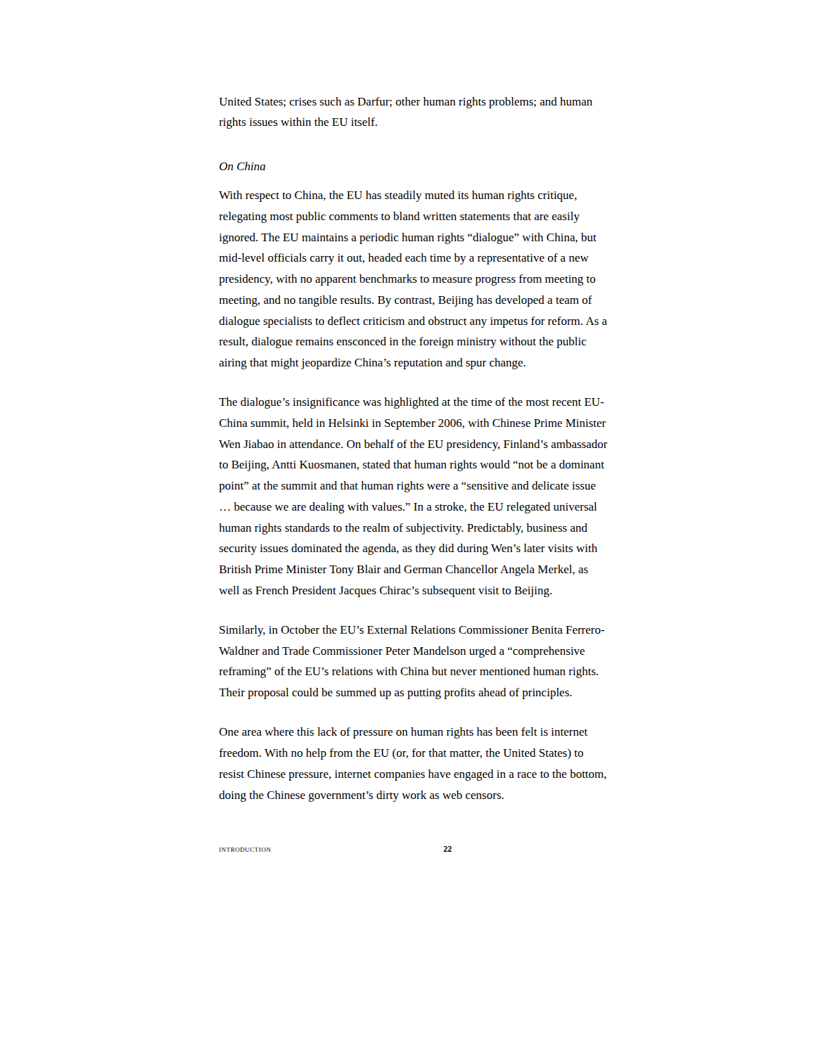United States; crises such as Darfur; other human rights problems; and human rights issues within the EU itself.
On China
With respect to China, the EU has steadily muted its human rights critique, relegating most public comments to bland written statements that are easily ignored. The EU maintains a periodic human rights “dialogue” with China, but mid-level officials carry it out, headed each time by a representative of a new presidency, with no apparent benchmarks to measure progress from meeting to meeting, and no tangible results. By contrast, Beijing has developed a team of dialogue specialists to deflect criticism and obstruct any impetus for reform. As a result, dialogue remains ensconced in the foreign ministry without the public airing that might jeopardize China’s reputation and spur change.
The dialogue’s insignificance was highlighted at the time of the most recent EU-China summit, held in Helsinki in September 2006, with Chinese Prime Minister Wen Jiabao in attendance. On behalf of the EU presidency, Finland’s ambassador to Beijing, Antti Kuosmanen, stated that human rights would “not be a dominant point” at the summit and that human rights were a “sensitive and delicate issue … because we are dealing with values.” In a stroke, the EU relegated universal human rights standards to the realm of subjectivity. Predictably, business and security issues dominated the agenda, as they did during Wen’s later visits with British Prime Minister Tony Blair and German Chancellor Angela Merkel, as well as French President Jacques Chirac’s subsequent visit to Beijing.
Similarly, in October the EU’s External Relations Commissioner Benita Ferrero-Waldner and Trade Commissioner Peter Mandelson urged a “comprehensive reframing” of the EU’s relations with China but never mentioned human rights. Their proposal could be summed up as putting profits ahead of principles.
One area where this lack of pressure on human rights has been felt is internet freedom. With no help from the EU (or, for that matter, the United States) to resist Chinese pressure, internet companies have engaged in a race to the bottom, doing the Chinese government’s dirty work as web censors.
Introduction 22